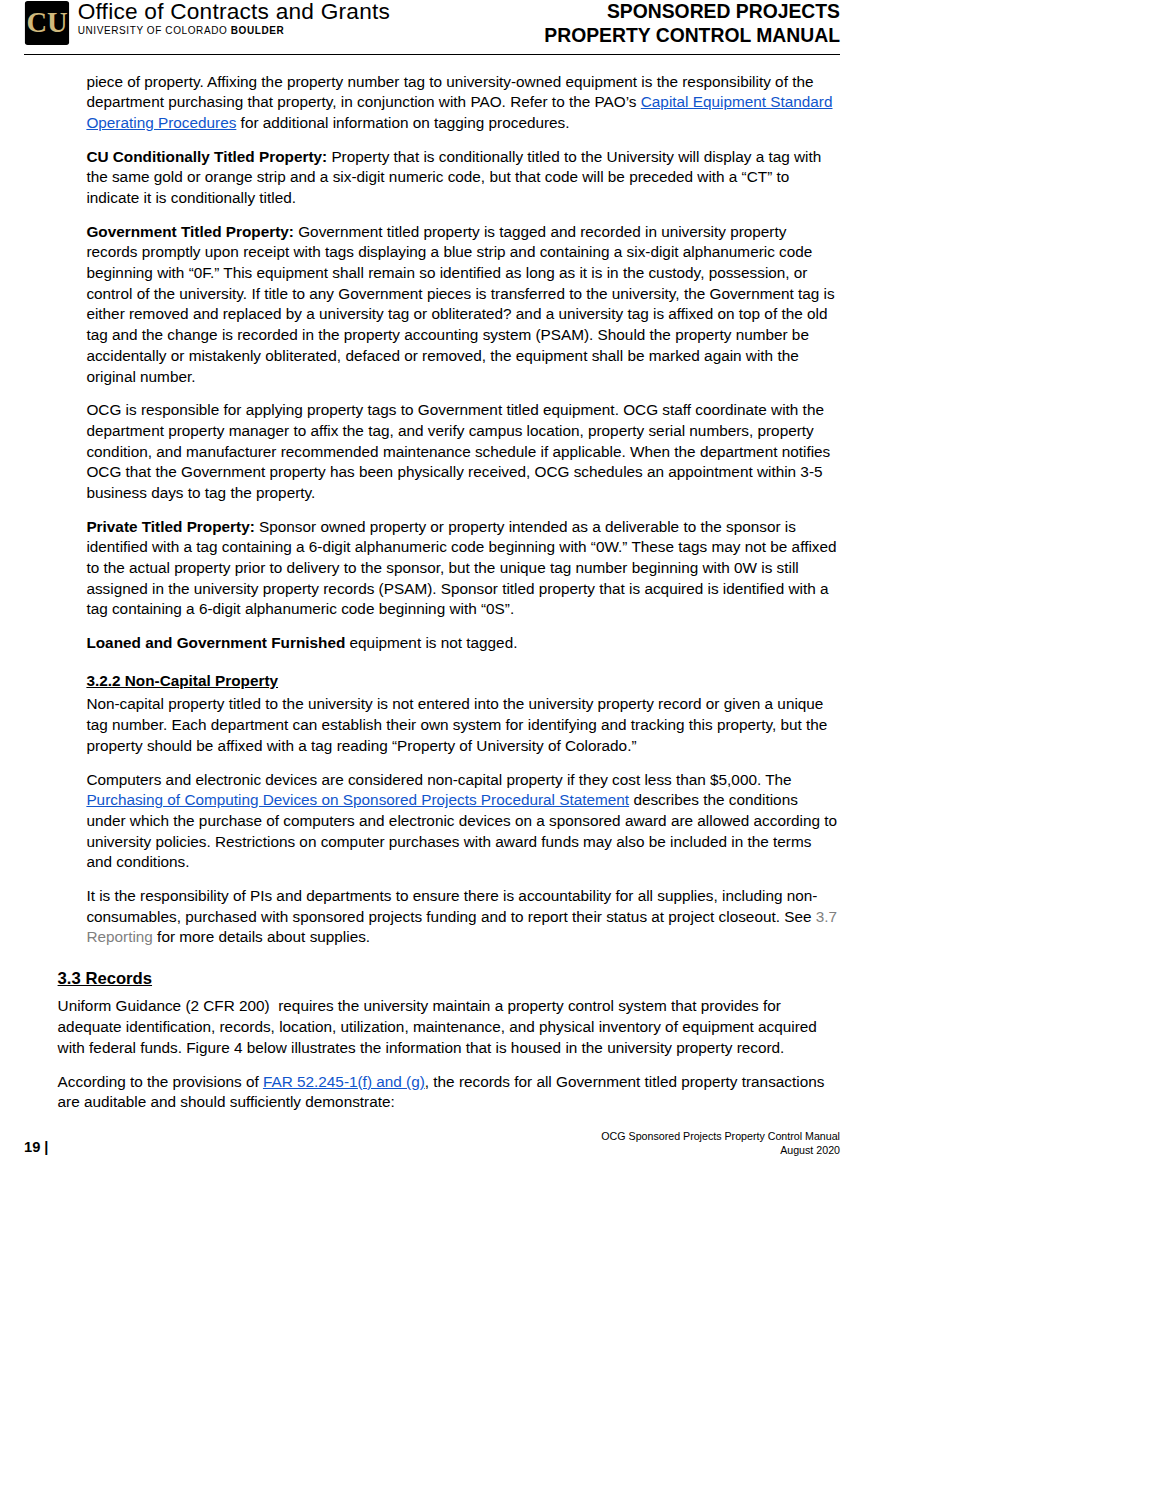CU
Office of Contracts and Grants
UNIVERSITY OF COLORADO BOULDER
SPONSORED PROJECTS
PROPERTY CONTROL MANUAL
piece of property. Affixing the property number tag to university-owned equipment is the responsibility of the department purchasing that property, in conjunction with PAO. Refer to the PAO’s Capital Equipment Standard Operating Procedures for additional information on tagging procedures.
CU Conditionally Titled Property: Property that is conditionally titled to the University will display a tag with the same gold or orange strip and a six-digit numeric code, but that code will be preceded with a “CT” to indicate it is conditionally titled.
Government Titled Property: Government titled property is tagged and recorded in university property records promptly upon receipt with tags displaying a blue strip and containing a six-digit alphanumeric code beginning with “0F.” This equipment shall remain so identified as long as it is in the custody, possession, or control of the university. If title to any Government pieces is transferred to the university, the Government tag is either removed and replaced by a university tag or obliterated? and a university tag is affixed on top of the old tag and the change is recorded in the property accounting system (PSAM). Should the property number be accidentally or mistakenly obliterated, defaced or removed, the equipment shall be marked again with the original number.
OCG is responsible for applying property tags to Government titled equipment. OCG staff coordinate with the department property manager to affix the tag, and verify campus location, property serial numbers, property condition, and manufacturer recommended maintenance schedule if applicable. When the department notifies OCG that the Government property has been physically received, OCG schedules an appointment within 3-5 business days to tag the property.
Private Titled Property: Sponsor owned property or property intended as a deliverable to the sponsor is identified with a tag containing a 6-digit alphanumeric code beginning with “0W.” These tags may not be affixed to the actual property prior to delivery to the sponsor, but the unique tag number beginning with 0W is still assigned in the university property records (PSAM). Sponsor titled property that is acquired is identified with a tag containing a 6-digit alphanumeric code beginning with “0S”.
Loaned and Government Furnished equipment is not tagged.
3.2.2 Non-Capital Property
Non-capital property titled to the university is not entered into the university property record or given a unique tag number. Each department can establish their own system for identifying and tracking this property, but the property should be affixed with a tag reading “Property of University of Colorado.”
Computers and electronic devices are considered non-capital property if they cost less than $5,000. The Purchasing of Computing Devices on Sponsored Projects Procedural Statement describes the conditions under which the purchase of computers and electronic devices on a sponsored award are allowed according to university policies. Restrictions on computer purchases with award funds may also be included in the terms and conditions.
It is the responsibility of PIs and departments to ensure there is accountability for all supplies, including non-consumables, purchased with sponsored projects funding and to report their status at project closeout. See 3.7 Reporting for more details about supplies.
3.3 Records
Uniform Guidance (2 CFR 200) requires the university maintain a property control system that provides for adequate identification, records, location, utilization, maintenance, and physical inventory of equipment acquired with federal funds. Figure 4 below illustrates the information that is housed in the university property record.
According to the provisions of FAR 52.245-1(f) and (g), the records for all Government titled property transactions are auditable and should sufficiently demonstrate:
19 |
OCG Sponsored Projects Property Control Manual
August 2020